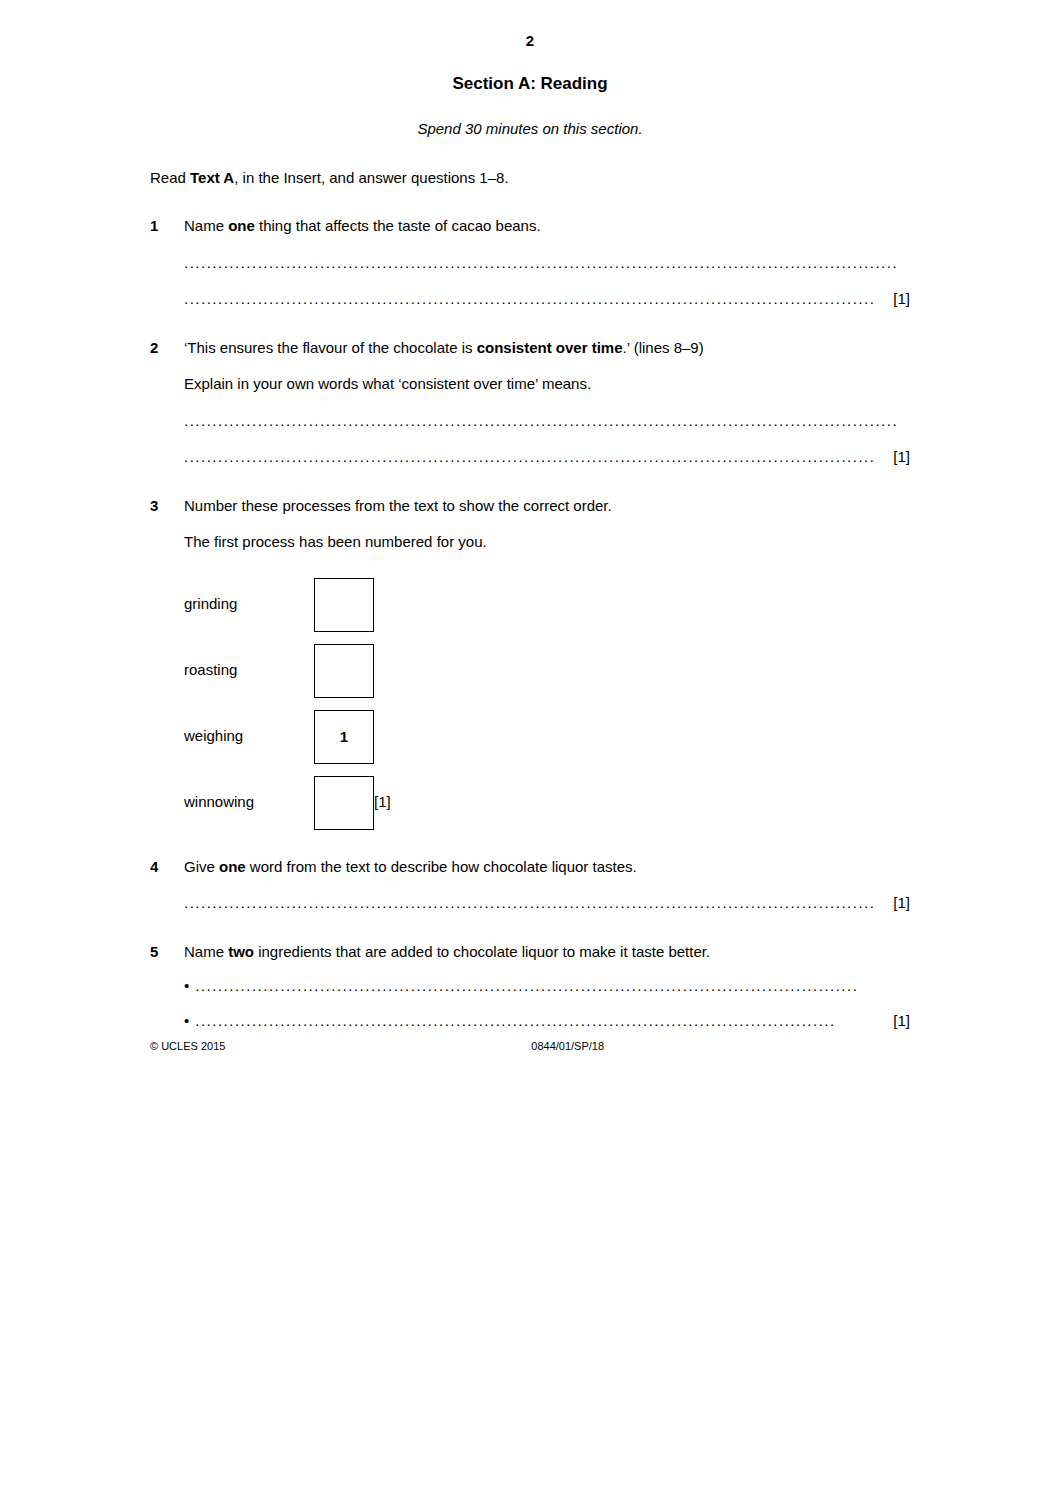2
Section A: Reading
Spend 30 minutes on this section.
Read Text A, in the Insert, and answer questions 1–8.
1
Name one thing that affects the taste of cacao beans.
..............................................................................................................................
.......................................................................................................................... [1]
2
‘This ensures the flavour of the chocolate is consistent over time.’ (lines 8–9)
Explain in your own words what ‘consistent over time’ means.
..............................................................................................................................
.......................................................................................................................... [1]
3
Number these processes from the text to show the correct order.
The first process has been numbered for you.
| grinding | | |
| roasting | | |
| weighing | 1 | |
| winnowing | | [1] |
4
Give one word from the text to describe how chocolate liquor tastes.
.......................................................................................................................... [1]
5
Name two ingredients that are added to chocolate liquor to make it taste better.
• .....................................................................................................................
• ................................................................................................................. [1]
© UCLES 2015 0844/01/SP/18